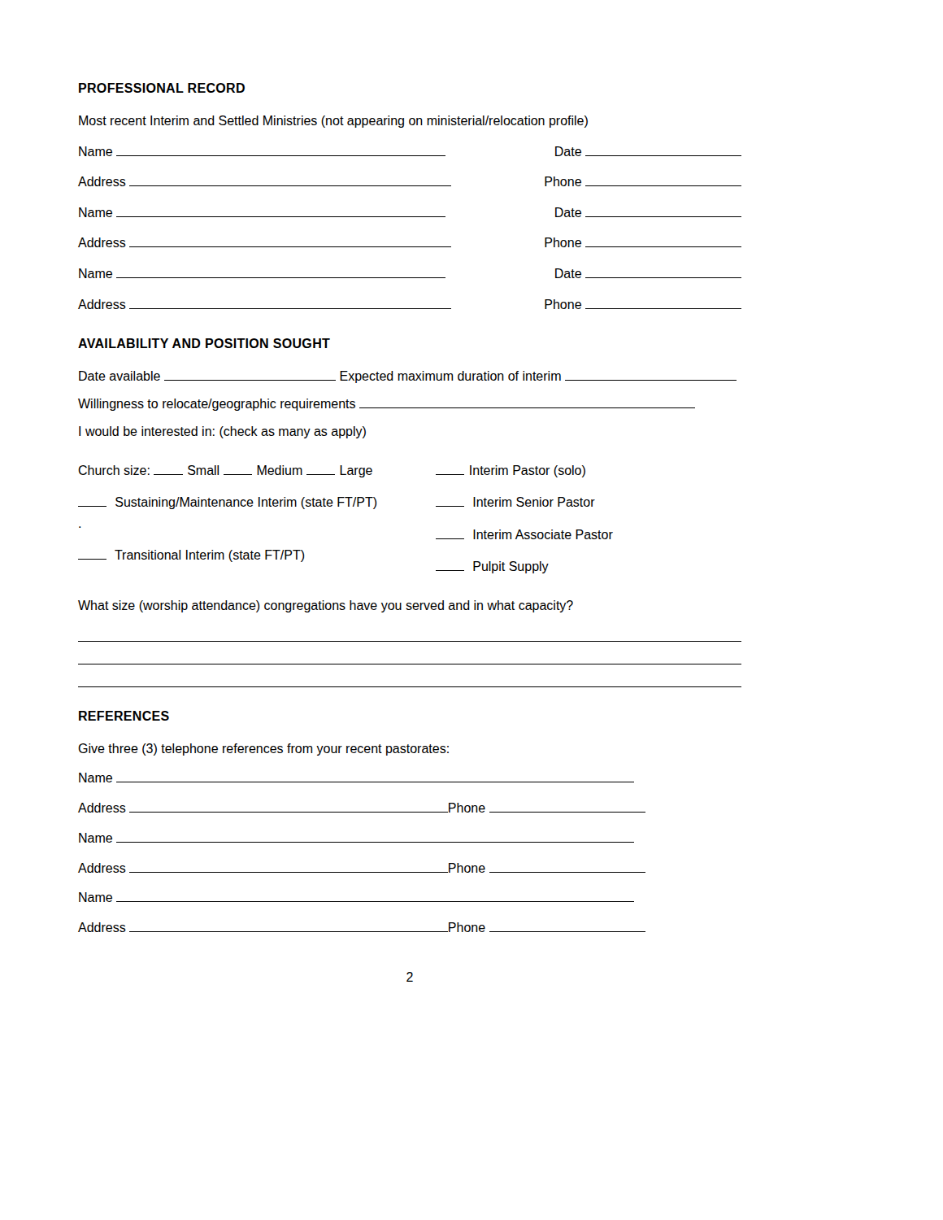PROFESSIONAL RECORD
Most recent Interim and Settled Ministries (not appearing on ministerial/relocation profile)
Name Date
Address Phone
Name Date
Address Phone
Name Date
Address Phone
AVAILABILITY AND POSITION SOUGHT
Date available Expected maximum duration of interim
Willingness to relocate/geographic requirements
I would be interested in: (check as many as apply)
Church size: Small Medium Large
Sustaining/Maintenance Interim (state FT/PT) .
Transitional Interim (state FT/PT)
Interim Pastor (solo)
Interim Senior Pastor
Interim Associate Pastor
Pulpit Supply
What size (worship attendance) congregations have you served and in what capacity?
REFERENCES
Give three (3) telephone references from your recent pastorates:
Name
Address Phone
Name
Address Phone
Name
Address Phone
2